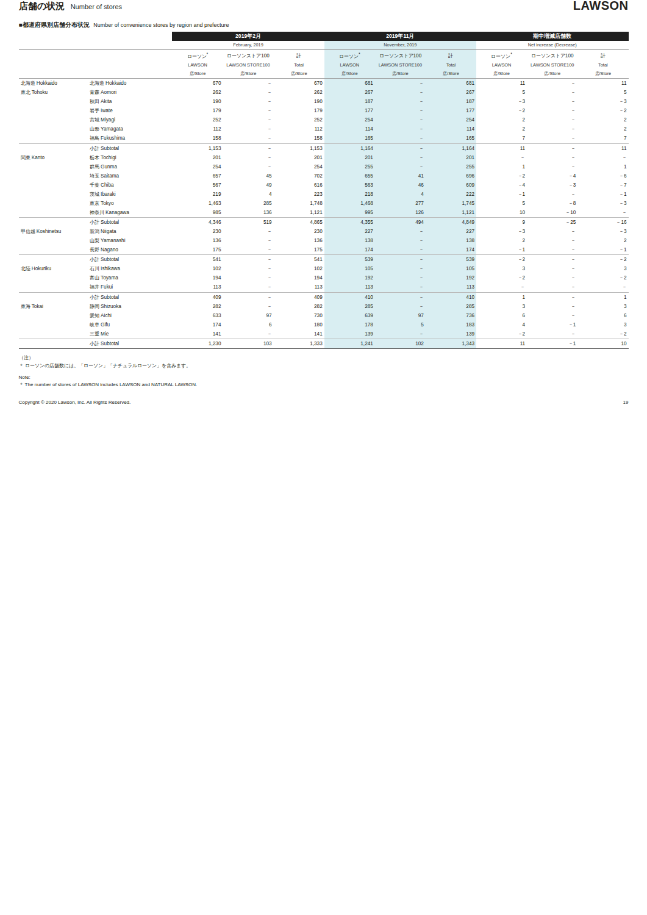店舗の状況 Number of stores
LAWSON
■都道府県別店舗分布状況 Number of convenience stores by region and prefecture
| | | 2019年2月 | 2019年11月 | 期中増減店舗数 |
| --- | --- | --- | --- | --- |
| | | February, 2019 | November, 2019 | Net increase (Decrease) |
| | | ローソン * | ローソンストア100 | 計 | ローソン * | ローソンストア100 | 計 | ローソン * | ローソンストア100 | 計 |
| | | LAWSON | LAWSON STORE100 | Total | LAWSON | LAWSON STORE100 | Total | LAWSON | LAWSON STORE100 | Total |
| | | 店/Store | 店/Store | 店/Store | 店/Store | 店/Store | 店/Store | 店/Store | 店/Store | 店/Store |
| 北海道 Hokkaido | 北海道 Hokkaido | 670 | － | 670 | 681 | － | 681 | 11 | － | 11 |
| 東北 Tohoku | 青森 Aomori | 262 | － | 262 | 267 | － | 267 | 5 | － | 5 |
| | 秋田 Akita | 190 | － | 190 | 187 | － | 187 | －3 | － | －3 |
| | 岩手 Iwate | 179 | － | 179 | 177 | － | 177 | －2 | － | －2 |
| | 宮城 Miyagi | 252 | － | 252 | 254 | － | 254 | 2 | － | 2 |
| | 山形 Yamagata | 112 | － | 112 | 114 | － | 114 | 2 | － | 2 |
| | 福島 Fukushima | 158 | － | 158 | 165 | － | 165 | 7 | － | 7 |
| | 小計 Subtotal | 1,153 | － | 1,153 | 1,164 | － | 1,164 | 11 | － | 11 |
| 関東 Kanto | 栃木 Tochigi | 201 | － | 201 | 201 | － | 201 | － | － | － |
| | 群馬 Gunma | 254 | － | 254 | 255 | － | 255 | 1 | － | 1 |
| | 埼玉 Saitama | 657 | 45 | 702 | 655 | 41 | 696 | －2 | －4 | －6 |
| | 千葉 Chiba | 567 | 49 | 616 | 563 | 46 | 609 | －4 | －3 | －7 |
| | 茨城 Ibaraki | 219 | 4 | 223 | 218 | 4 | 222 | －1 | － | －1 |
| | 東京 Tokyo | 1,463 | 285 | 1,748 | 1,468 | 277 | 1,745 | 5 | －8 | －3 |
| | 神奈川 Kanagawa | 985 | 136 | 1,121 | 995 | 126 | 1,121 | 10 | －10 | － |
| | 小計 Subtotal | 4,346 | 519 | 4,865 | 4,355 | 494 | 4,849 | 9 | －25 | －16 |
| 甲信越 Koshinetsu | 新潟 Niigata | 230 | － | 230 | 227 | － | 227 | －3 | － | －3 |
| | 山梨 Yamanashi | 136 | － | 136 | 138 | － | 138 | 2 | － | 2 |
| | 長野 Nagano | 175 | － | 175 | 174 | － | 174 | －1 | － | －1 |
| | 小計 Subtotal | 541 | － | 541 | 539 | － | 539 | －2 | － | －2 |
| 北陸 Hokuriku | 石川 Ishikawa | 102 | － | 102 | 105 | － | 105 | 3 | － | 3 |
| | 富山 Toyama | 194 | － | 194 | 192 | － | 192 | －2 | － | －2 |
| | 福井 Fukui | 113 | － | 113 | 113 | － | 113 | － | － | － |
| | 小計 Subtotal | 409 | － | 409 | 410 | － | 410 | 1 | － | 1 |
| 東海 Tokai | 静岡 Shizuoka | 282 | － | 282 | 285 | － | 285 | 3 | － | 3 |
| | 愛知 Aichi | 633 | 97 | 730 | 639 | 97 | 736 | 6 | － | 6 |
| | 岐阜 Gifu | 174 | 6 | 180 | 178 | 5 | 183 | 4 | －1 | 3 |
| | 三重 Mie | 141 | － | 141 | 139 | － | 139 | －2 | － | －2 |
| | 小計 Subtotal | 1,230 | 103 | 1,333 | 1,241 | 102 | 1,343 | 11 | －1 | 10 |
（注）
＊ ローソンの店舗数には、「ローソン」「ナチュラルローソン」を含みます。
Note:
＊ The number of stores of LAWSON includes LAWSON and NATURAL LAWSON.
Copyright © 2020 Lawson, Inc. All Rights Reserved.
19